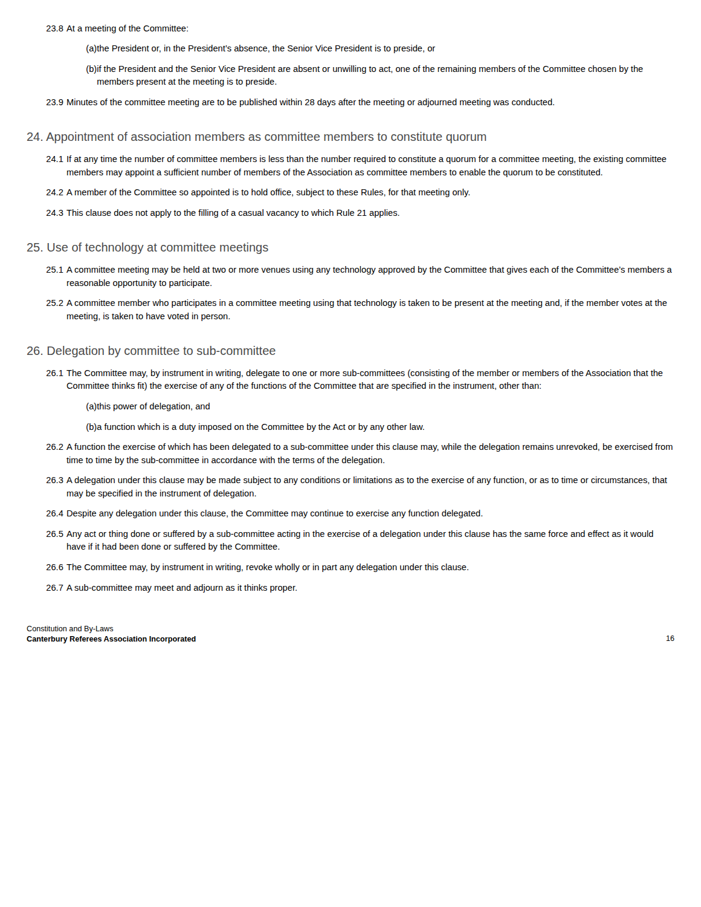23.8
At a meeting of the Committee:
(a)
the President or, in the President’s absence, the Senior Vice President is to preside, or
(b)
if the President and the Senior Vice President are absent or unwilling to act, one of the remaining members of the Committee chosen by the members present at the meeting is to preside.
23.9
Minutes of the committee meeting are to be published within 28 days after the meeting or adjourned meeting was conducted.
24. Appointment of association members as committee members to constitute quorum
24.1
If at any time the number of committee members is less than the number required to constitute a quorum for a committee meeting, the existing committee members may appoint a sufficient number of members of the Association as committee members to enable the quorum to be constituted.
24.2
A member of the Committee so appointed is to hold office, subject to these Rules, for that meeting only.
24.3
This clause does not apply to the filling of a casual vacancy to which Rule 21 applies.
25. Use of technology at committee meetings
25.1
A committee meeting may be held at two or more venues using any technology approved by the Committee that gives each of the Committee’s members a reasonable opportunity to participate.
25.2
A committee member who participates in a committee meeting using that technology is taken to be present at the meeting and, if the member votes at the meeting, is taken to have voted in person.
26. Delegation by committee to sub-committee
26.1
The Committee may, by instrument in writing, delegate to one or more sub-committees (consisting of the member or members of the Association that the Committee thinks fit) the exercise of any of the functions of the Committee that are specified in the instrument, other than:
(a)
this power of delegation, and
(b)
a function which is a duty imposed on the Committee by the Act or by any other law.
26.2
A function the exercise of which has been delegated to a sub-committee under this clause may, while the delegation remains unrevoked, be exercised from time to time by the sub-committee in accordance with the terms of the delegation.
26.3
A delegation under this clause may be made subject to any conditions or limitations as to the exercise of any function, or as to time or circumstances, that may be specified in the instrument of delegation.
26.4
Despite any delegation under this clause, the Committee may continue to exercise any function delegated.
26.5
Any act or thing done or suffered by a sub-committee acting in the exercise of a delegation under this clause has the same force and effect as it would have if it had been done or suffered by the Committee.
26.6
The Committee may, by instrument in writing, revoke wholly or in part any delegation under this clause.
26.7
A sub-committee may meet and adjourn as it thinks proper.
Constitution and By-Laws
Canterbury Referees Association Incorporated
16